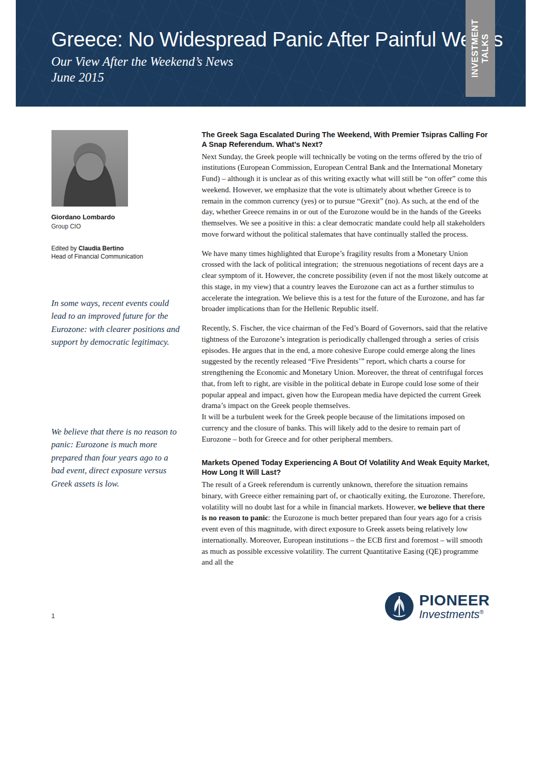INVESTMENT
TALKS
Greece: No Widespread Panic After Painful Weeks
Our View After the Weekend’s News June 2015
Giordano Lombardo
Group CIO
Edited by Claudia Bertino
Head of Financial Communication
In some ways, recent events could lead to an improved future for the Eurozone: with clearer positions and support by democratic legitimacy.
We believe that there is no reason to panic: Eurozone is much more prepared than four years ago to a bad event, direct exposure versus Greek assets is low.
The Greek Saga Escalated During The Weekend, With Premier Tsipras Calling For A Snap Referendum. What’s Next?
Next Sunday, the Greek people will technically be voting on the terms offered by the trio of institutions (European Commission, European Central Bank and the International Monetary Fund) – although it is unclear as of this writing exactly what will still be “on offer” come this weekend. However, we emphasize that the vote is ultimately about whether Greece is to remain in the common currency (yes) or to pursue “Grexit” (no). As such, at the end of the day, whether Greece remains in or out of the Eurozone would be in the hands of the Greeks themselves. We see a positive in this: a clear democratic mandate could help all stakeholders move forward without the political stalemates that have continually stalled the process.
We have many times highlighted that Europe’s fragility results from a Monetary Union crossed with the lack of political integration; the strenuous negotiations of recent days are a clear symptom of it. However, the concrete possibility (even if not the most likely outcome at this stage, in my view) that a country leaves the Eurozone can act as a further stimulus to accelerate the integration. We believe this is a test for the future of the Eurozone, and has far broader implications than for the Hellenic Republic itself.
Recently, S. Fischer, the vice chairman of the Fed’s Board of Governors, said that the relative tightness of the Eurozone’s integration is periodically challenged through a series of crisis episodes. He argues that in the end, a more cohesive Europe could emerge along the lines suggested by the recently released “Five Presidents’” report, which charts a course for strengthening the Economic and Monetary Union. Moreover, the threat of centrifugal forces that, from left to right, are visible in the political debate in Europe could lose some of their popular appeal and impact, given how the European media have depicted the current Greek drama’s impact on the Greek people themselves.
It will be a turbulent week for the Greek people because of the limitations imposed on currency and the closure of banks. This will likely add to the desire to remain part of Eurozone – both for Greece and for other peripheral members.
Markets Opened Today Experiencing A Bout Of Volatility And Weak Equity Market, How Long It Will Last?
The result of a Greek referendum is currently unknown, therefore the situation remains binary, with Greece either remaining part of, or chaotically exiting, the Eurozone. Therefore, volatility will no doubt last for a while in financial markets. However, we believe that there is no reason to panic: the Eurozone is much better prepared than four years ago for a crisis event even of this magnitude, with direct exposure to Greek assets being relatively low internationally. Moreover, European institutions – the ECB first and foremost – will smooth as much as possible excessive volatility. The current Quantitative Easing (QE) programme and all the
1
PIONEER Investments®